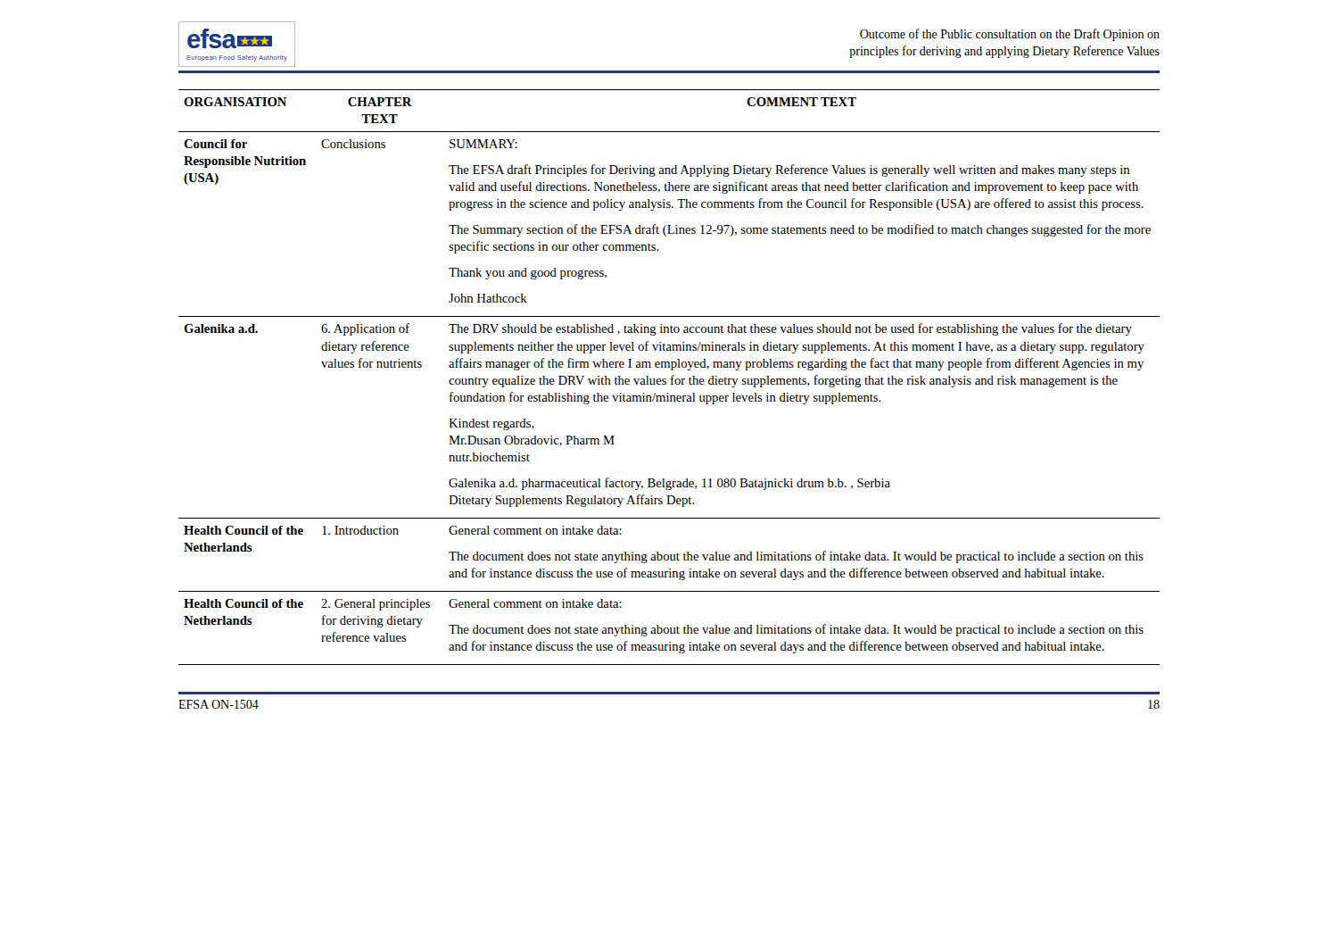efsa★★★
European Food Safety Authority
Outcome of the Public consultation on the Draft Opinion on
principles for deriving and applying Dietary Reference Values
| ORGANISATION | CHAPTER TEXT | COMMENT TEXT |
| --- | --- | --- |
| Council for Responsible Nutrition (USA) | Conclusions | SUMMARY: The EFSA draft Principles for Deriving and Applying Dietary Reference Values is generally well written and makes many steps in valid and useful directions. Nonetheless, there are significant areas that need better clarification and improvement to keep pace with progress in the science and policy analysis. The comments from the Council for Responsible (USA) are offered to assist this process. The Summary section of the EFSA draft (Lines 12-97), some statements need to be modified to match changes suggested for the more specific sections in our other comments. Thank you and good progress, John Hathcock |
| Galenika a.d. | 6. Application of dietary reference values for nutrients | The DRV should be established , taking into account that these values should not be used for establishing the values for the dietary supplements neither the upper level of vitamins/minerals in dietary supplements. At this moment I have, as a dietary supp. regulatory affairs manager of the firm where I am employed, many problems regarding the fact that many people from different Agencies in my country equalize the DRV with the values for the dietry supplements, forgeting that the risk analysis and risk management is the foundation for establishing the vitamin/mineral upper levels in dietry supplements. Kindest regards, Mr.Dusan Obradovic, Pharm M nutr.biochemist Galenika a.d. pharmaceutical factory, Belgrade, 11 080 Batajnicki drum b.b. , Serbia Ditetary Supplements Regulatory Affairs Dept. |
| Health Council of the Netherlands | 1. Introduction | General comment on intake data: The document does not state anything about the value and limitations of intake data. It would be practical to include a section on this and for instance discuss the use of measuring intake on several days and the difference between observed and habitual intake. |
| Health Council of the Netherlands | 2. General principles for deriving dietary reference values | General comment on intake data: The document does not state anything about the value and limitations of intake data. It would be practical to include a section on this and for instance discuss the use of measuring intake on several days and the difference between observed and habitual intake. |
EFSA ON-1504
18